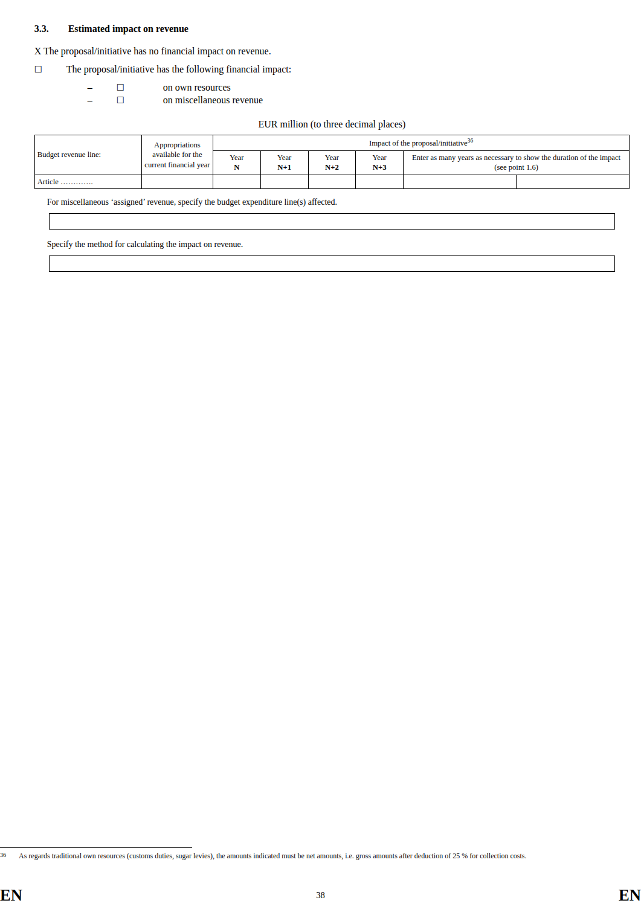3.3. Estimated impact on revenue
X The proposal/initiative has no financial impact on revenue.
☐ The proposal/initiative has the following financial impact:
– ☐ on own resources
– ☐ on miscellaneous revenue
EUR million (to three decimal places)
| Budget revenue line: | Appropriations available for the current financial year | Impact of the proposal/initiative 36 |
| Year N | Year N+1 | Year N+2 | Year N+3 | Enter as many years as necessary to show the duration of the impact (see point 1.6) |
| Article …………. | | | | | | | |
For miscellaneous ‘assigned’ revenue, specify the budget expenditure line(s) affected.
Specify the method for calculating the impact on revenue.
36 As regards traditional own resources (customs duties, sugar levies), the amounts indicated must be net amounts, i.e. gross amounts after deduction of 25 % for collection costs.
EN 38 EN